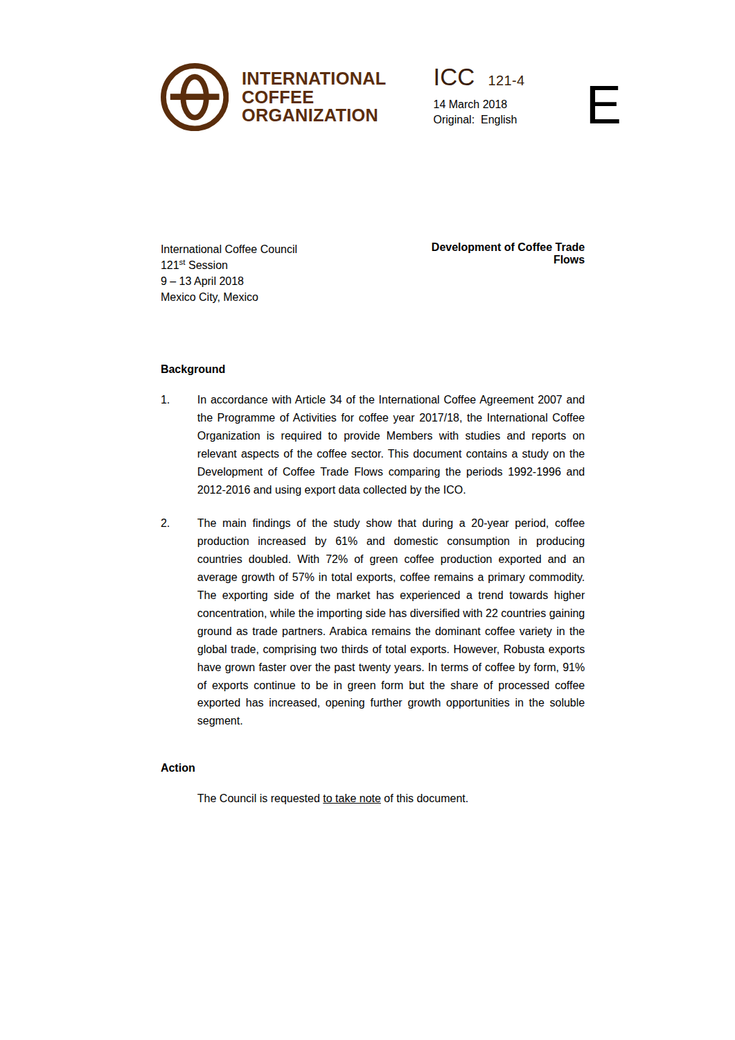E
International
Coffee
Organization
ICC 121-4
14 March 2018
Original: English
International Coffee Council
121st Session
9 – 13 April 2018
Mexico City, Mexico
Development of Coffee Trade Flows
Background
1. In accordance with Article 34 of the International Coffee Agreement 2007 and the Programme of Activities for coffee year 2017/18, the International Coffee Organization is required to provide Members with studies and reports on relevant aspects of the coffee sector. This document contains a study on the Development of Coffee Trade Flows comparing the periods 1992-1996 and 2012-2016 and using export data collected by the ICO.
2. The main findings of the study show that during a 20-year period, coffee production increased by 61% and domestic consumption in producing countries doubled. With 72% of green coffee production exported and an average growth of 57% in total exports, coffee remains a primary commodity. The exporting side of the market has experienced a trend towards higher concentration, while the importing side has diversified with 22 countries gaining ground as trade partners. Arabica remains the dominant coffee variety in the global trade, comprising two thirds of total exports. However, Robusta exports have grown faster over the past twenty years. In terms of coffee by form, 91% of exports continue to be in green form but the share of processed coffee exported has increased, opening further growth opportunities in the soluble segment.
Action
The Council is requested to take note of this document.